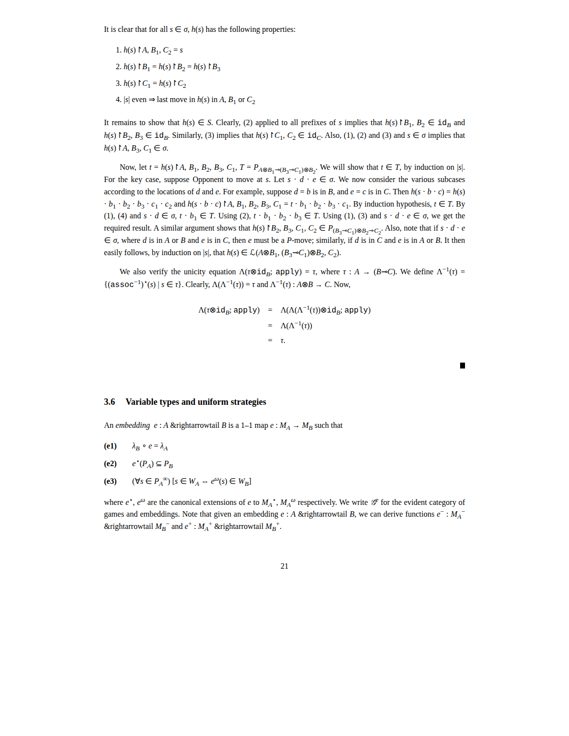It is clear that for all s ∈ σ, h(s) has the following properties:
h(s)↾A, B1, C2 = s
h(s)↾B1 = h(s)↾B2 = h(s)↾B3
h(s)↾C1 = h(s)↾C2
|s| even ⇒ last move in h(s) in A, B1 or C2
It remains to show that h(s) ∈ S. Clearly, (2) applied to all prefixes of s implies that h(s)↾B1, B2 ∈ idB and h(s)↾B2, B3 ∈ idB. Similarly, (3) implies that h(s)↾C1, C2 ∈ idC. Also, (1), (2) and (3) and s ∈ σ implies that h(s)↾A, B3, C1 ∈ σ.
Now, let t = h(s)↾A, B1, B2, B3, C1, T = PA⊗B1⊸(B3⊸C1)⊗B2. We will show that t ∈ T, by induction on |s|. For the key case, suppose Opponent to move at s. Let s · d · e ∈ σ. We now consider the various subcases according to the locations of d and e. For example, suppose d = b is in B, and e = c is in C. Then h(s · b · c) = h(s) · b1 · b2 · b3 · c1 · c2 and h(s · b · c)↾A, B1, B2, B3, C1 = t · b1 · b2 · b3 · c1. By induction hypothesis, t ∈ T. By (1), (4) and s · d ∈ σ, t · b1 ∈ T. Using (2), t · b1 · b2 · b3 ∈ T. Using (1), (3) and s · d · e ∈ σ, we get the required result. A similar argument shows that h(s)↾B2, B3, C1, C2 ∈ P(B3⊸C1)⊗B2⊸C2. Also, note that if s · d · e ∈ σ, where d is in A or B and e is in C, then e must be a P-move; similarly, if d is in C and e is in A or B. It then easily follows, by induction on |s|, that h(s) ∈ ℒ(A⊗B1, (B3⊸C1)⊗B2, C2).
We also verify the unicity equation Λ(τ⊗idB; apply) = τ, where τ : A → (B⊸C). We define Λ−1(τ) = {(assoc−1)⋆(s) | s ∈ τ}. Clearly, Λ(Λ−1(τ)) = τ and Λ−1(τ) : A⊗B → C. Now,
| Λ( τ ⊗ id B ; apply ) | = | Λ(Λ(Λ −1 ( τ ))⊗ id B ; apply ) |
| | = | Λ(Λ −1 ( τ )) |
| | = | τ . |
3.6 Variable types and uniform strategies
An embedding e : A &rightarrowtail B is a 1–1 map e : MA → MB such that
(e1)
λB ∘ e = λA
(e2)
e⋆(PA) ⊆ PB
(e3)
(∀s ∈ PA∞) [s ∈ WA ⇔ eω(s) ∈ WB]
where e⋆, eω are the canonical extensions of e to MA⋆, MAω respectively. We write 𝒢e for the evident category of games and embeddings. Note that given an embedding e : A &rightarrowtail B, we can derive functions e− : MA− &rightarrowtail MB− and e+ : MA+ &rightarrowtail MB+.
21